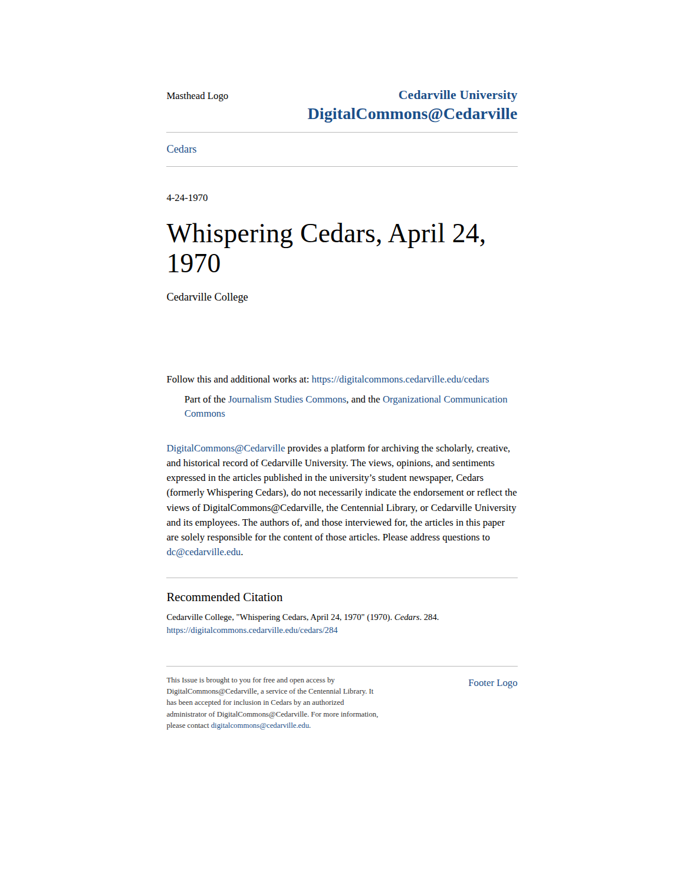Masthead Logo
Cedarville University
DigitalCommons@Cedarville
Cedars
4-24-1970
Whispering Cedars, April 24, 1970
Cedarville College
Follow this and additional works at: https://digitalcommons.cedarville.edu/cedars
Part of the Journalism Studies Commons, and the Organizational Communication Commons
DigitalCommons@Cedarville provides a platform for archiving the scholarly, creative, and historical record of Cedarville University. The views, opinions, and sentiments expressed in the articles published in the university’s student newspaper, Cedars (formerly Whispering Cedars), do not necessarily indicate the endorsement or reflect the views of DigitalCommons@Cedarville, the Centennial Library, or Cedarville University and its employees. The authors of, and those interviewed for, the articles in this paper are solely responsible for the content of those articles. Please address questions to dc@cedarville.edu.
Recommended Citation
Cedarville College, "Whispering Cedars, April 24, 1970" (1970). Cedars. 284.
https://digitalcommons.cedarville.edu/cedars/284
This Issue is brought to you for free and open access by DigitalCommons@Cedarville, a service of the Centennial Library. It has been accepted for inclusion in Cedars by an authorized administrator of DigitalCommons@Cedarville. For more information, please contact digitalcommons@cedarville.edu.
Footer Logo